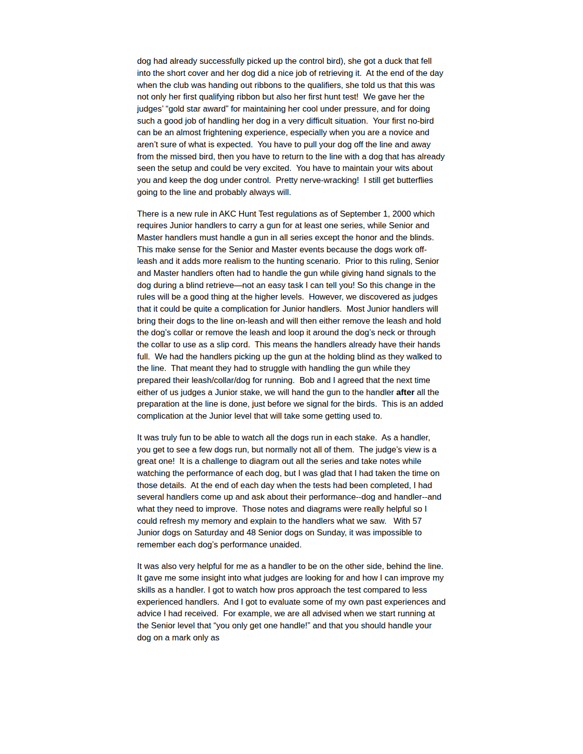dog had already successfully picked up the control bird), she got a duck that fell into the short cover and her dog did a nice job of retrieving it. At the end of the day when the club was handing out ribbons to the qualifiers, she told us that this was not only her first qualifying ribbon but also her first hunt test! We gave her the judges’ “gold star award” for maintaining her cool under pressure, and for doing such a good job of handling her dog in a very difficult situation. Your first no-bird can be an almost frightening experience, especially when you are a novice and aren’t sure of what is expected. You have to pull your dog off the line and away from the missed bird, then you have to return to the line with a dog that has already seen the setup and could be very excited. You have to maintain your wits about you and keep the dog under control. Pretty nerve-wracking! I still get butterflies going to the line and probably always will.
There is a new rule in AKC Hunt Test regulations as of September 1, 2000 which requires Junior handlers to carry a gun for at least one series, while Senior and Master handlers must handle a gun in all series except the honor and the blinds. This make sense for the Senior and Master events because the dogs work off-leash and it adds more realism to the hunting scenario. Prior to this ruling, Senior and Master handlers often had to handle the gun while giving hand signals to the dog during a blind retrieve—not an easy task I can tell you! So this change in the rules will be a good thing at the higher levels. However, we discovered as judges that it could be quite a complication for Junior handlers. Most Junior handlers will bring their dogs to the line on-leash and will then either remove the leash and hold the dog’s collar or remove the leash and loop it around the dog’s neck or through the collar to use as a slip cord. This means the handlers already have their hands full. We had the handlers picking up the gun at the holding blind as they walked to the line. That meant they had to struggle with handling the gun while they prepared their leash/collar/dog for running. Bob and I agreed that the next time either of us judges a Junior stake, we will hand the gun to the handler after all the preparation at the line is done, just before we signal for the birds. This is an added complication at the Junior level that will take some getting used to.
It was truly fun to be able to watch all the dogs run in each stake. As a handler, you get to see a few dogs run, but normally not all of them. The judge’s view is a great one! It is a challenge to diagram out all the series and take notes while watching the performance of each dog, but I was glad that I had taken the time on those details. At the end of each day when the tests had been completed, I had several handlers come up and ask about their performance--dog and handler--and what they need to improve. Those notes and diagrams were really helpful so I could refresh my memory and explain to the handlers what we saw. With 57 Junior dogs on Saturday and 48 Senior dogs on Sunday, it was impossible to remember each dog’s performance unaided.
It was also very helpful for me as a handler to be on the other side, behind the line. It gave me some insight into what judges are looking for and how I can improve my skills as a handler. I got to watch how pros approach the test compared to less experienced handlers. And I got to evaluate some of my own past experiences and advice I had received. For example, we are all advised when we start running at the Senior level that “you only get one handle!” and that you should handle your dog on a mark only as